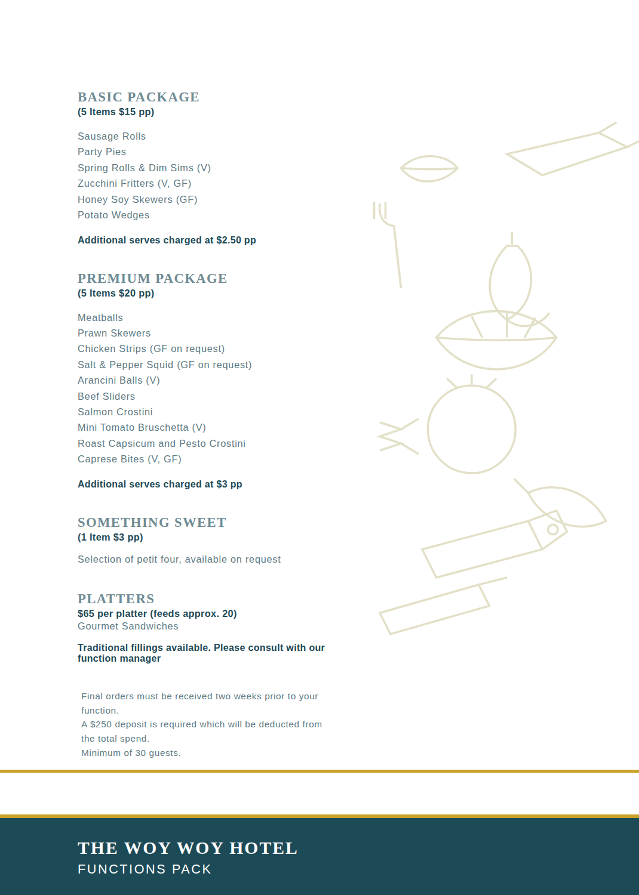Basic Package
(5 Items $15 pp)
Sausage Rolls
Party Pies
Spring Rolls & Dim Sims (V)
Zucchini Fritters (V, GF)
Honey Soy Skewers (GF)
Potato Wedges
Additional serves charged at $2.50 pp
Premium Package
(5 Items $20 pp)
Meatballs
Prawn Skewers
Chicken Strips (GF on request)
Salt & Pepper Squid (GF on request)
Arancini Balls (V)
Beef Sliders
Salmon Crostini
Mini Tomato Bruschetta (V)
Roast Capsicum and Pesto Crostini
Caprese Bites (V, GF)
Additional serves charged at $3 pp
Something Sweet
(1 Item $3 pp)
Selection of petit four, available on request
Platters
$65 per platter (feeds approx. 20)
Gourmet Sandwiches
Traditional fillings available. Please consult with our function manager
Final orders must be received two weeks prior to your function.
A $250 deposit is required which will be deducted from the total spend.
Minimum of 30 guests.
The Woy Woy Hotel
Functions Pack